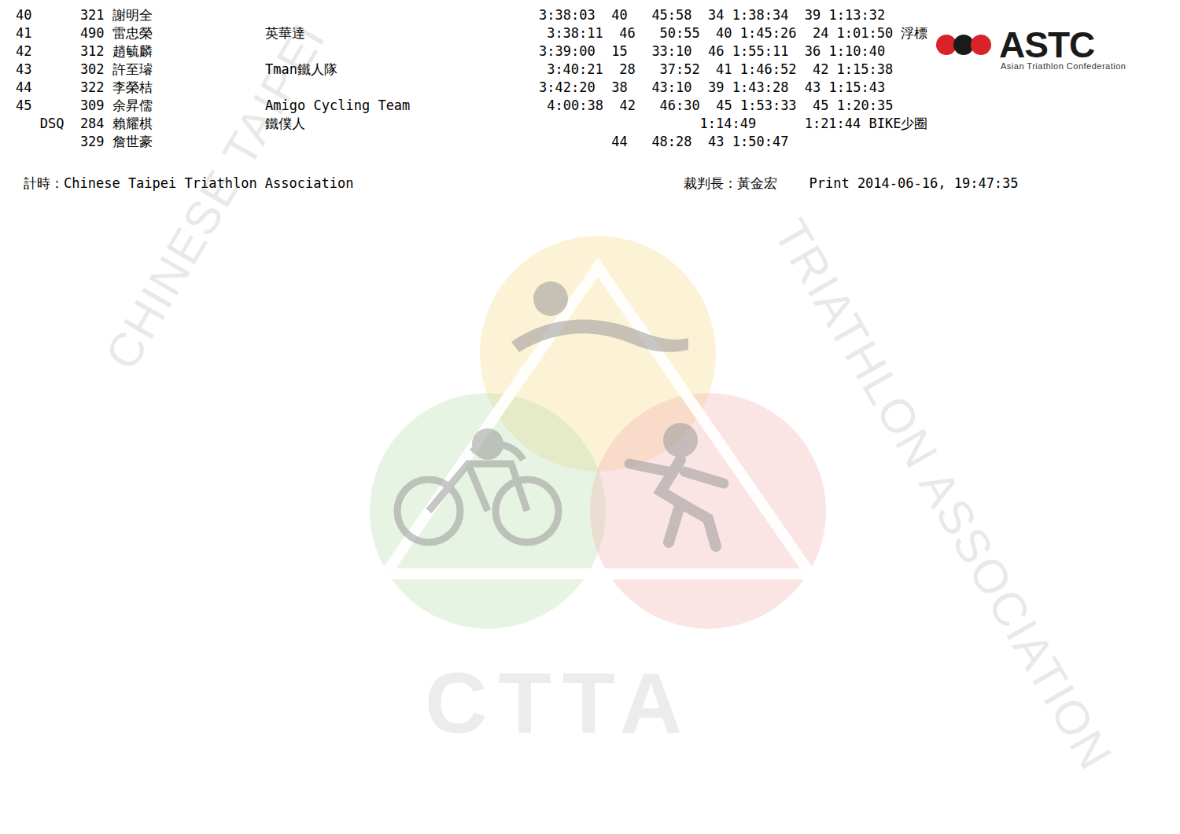CHINESE TAIPEI
TRIATHLON ASSOCIATION
CTTA
ASTC
Asian Triathlon Confederation
40      321 謝明全                                                3:38:03  40   45:58  34 1:38:34  39 1:13:32
41      490 雷忠榮              英華達                              3:38:11  46   50:55  40 1:45:26  24 1:01:50 浮標
42      312 趙毓麟                                                3:39:00  15   33:10  46 1:55:11  36 1:10:40
43      302 許至璿              Tman鐵人隊                          3:40:21  28   37:52  41 1:46:52  42 1:15:38
44      322 李榮桔                                                3:42:20  38   43:10  39 1:43:28  43 1:15:43
45      309 余昇儒              Amigo Cycling Team                 4:00:38  42   46:30  45 1:53:33  45 1:20:35
   DSQ  284 賴耀棋              鐵僕人                                                 1:14:49      1:21:44 BIKE少圈
        329 詹世豪                                                         44   48:28  43 1:50:47
計時：Chinese Taipei Triathlon Association 裁判長：黃金宏 Print 2014-06-16, 19:47:35